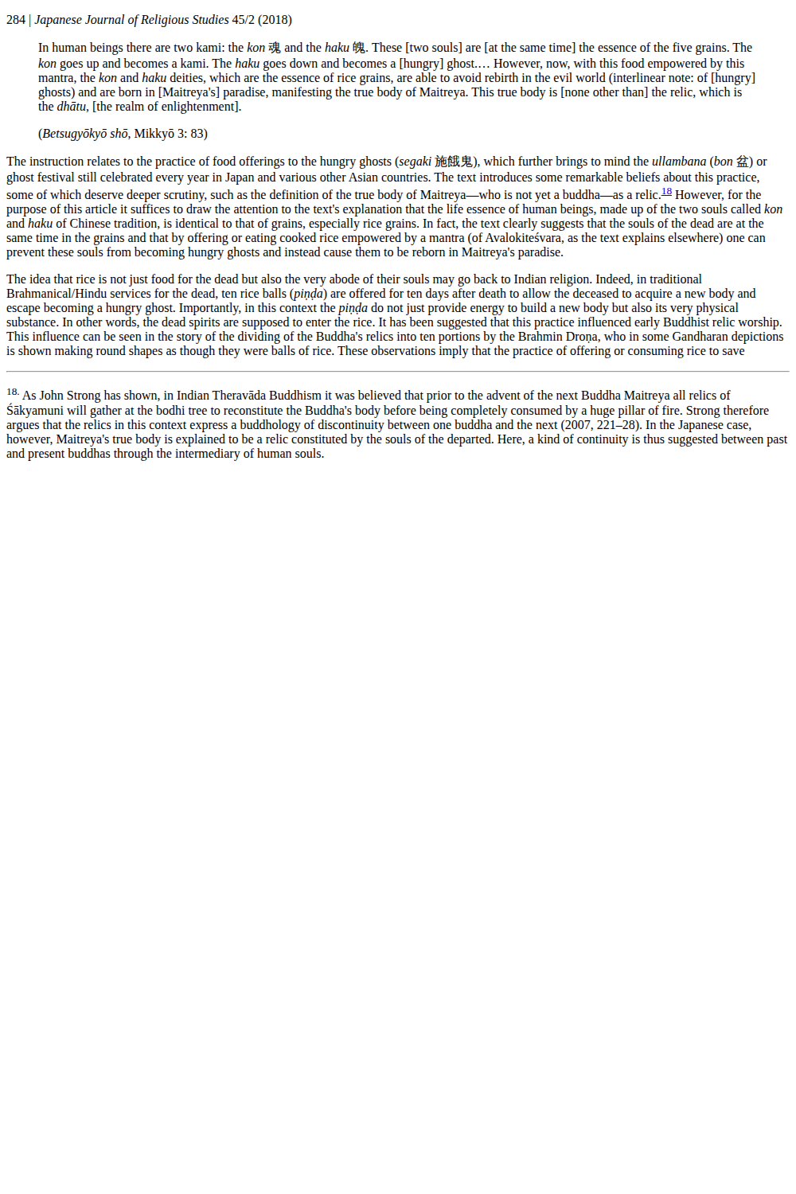284 | Japanese Journal of Religious Studies 45/2 (2018)
In human beings there are two kami: the kon 魂 and the haku 魄. These [two souls] are [at the same time] the essence of the five grains. The kon goes up and becomes a kami. The haku goes down and becomes a [hungry] ghost.… However, now, with this food empowered by this mantra, the kon and haku deities, which are the essence of rice grains, are able to avoid rebirth in the evil world (interlinear note: of [hungry] ghosts) and are born in [Maitreya's] paradise, manifesting the true body of Maitreya. This true body is [none other than] the relic, which is the dhātu, [the realm of enlightenment].
(Betsugyōkyō shō, Mikkyō 3: 83)
The instruction relates to the practice of food offerings to the hungry ghosts (segaki 施餓鬼), which further brings to mind the ullambana (bon 盆) or ghost festival still celebrated every year in Japan and various other Asian countries. The text introduces some remarkable beliefs about this practice, some of which deserve deeper scrutiny, such as the definition of the true body of Maitreya—who is not yet a buddha—as a relic.18 However, for the purpose of this article it suffices to draw the attention to the text's explanation that the life essence of human beings, made up of the two souls called kon and haku of Chinese tradition, is identical to that of grains, especially rice grains. In fact, the text clearly suggests that the souls of the dead are at the same time in the grains and that by offering or eating cooked rice empowered by a mantra (of Avalokiteśvara, as the text explains elsewhere) one can prevent these souls from becoming hungry ghosts and instead cause them to be reborn in Maitreya's paradise.
The idea that rice is not just food for the dead but also the very abode of their souls may go back to Indian religion. Indeed, in traditional Brahmanical/Hindu services for the dead, ten rice balls (piṇḍa) are offered for ten days after death to allow the deceased to acquire a new body and escape becoming a hungry ghost. Importantly, in this context the piṇḍa do not just provide energy to build a new body but also its very physical substance. In other words, the dead spirits are supposed to enter the rice. It has been suggested that this practice influenced early Buddhist relic worship. This influence can be seen in the story of the dividing of the Buddha's relics into ten portions by the Brahmin Droṇa, who in some Gandharan depictions is shown making round shapes as though they were balls of rice. These observations imply that the practice of offering or consuming rice to save
18. As John Strong has shown, in Indian Theravāda Buddhism it was believed that prior to the advent of the next Buddha Maitreya all relics of Śākyamuni will gather at the bodhi tree to reconstitute the Buddha's body before being completely consumed by a huge pillar of fire. Strong therefore argues that the relics in this context express a buddhology of discontinuity between one buddha and the next (2007, 221–28). In the Japanese case, however, Maitreya's true body is explained to be a relic constituted by the souls of the departed. Here, a kind of continuity is thus suggested between past and present buddhas through the intermediary of human souls.